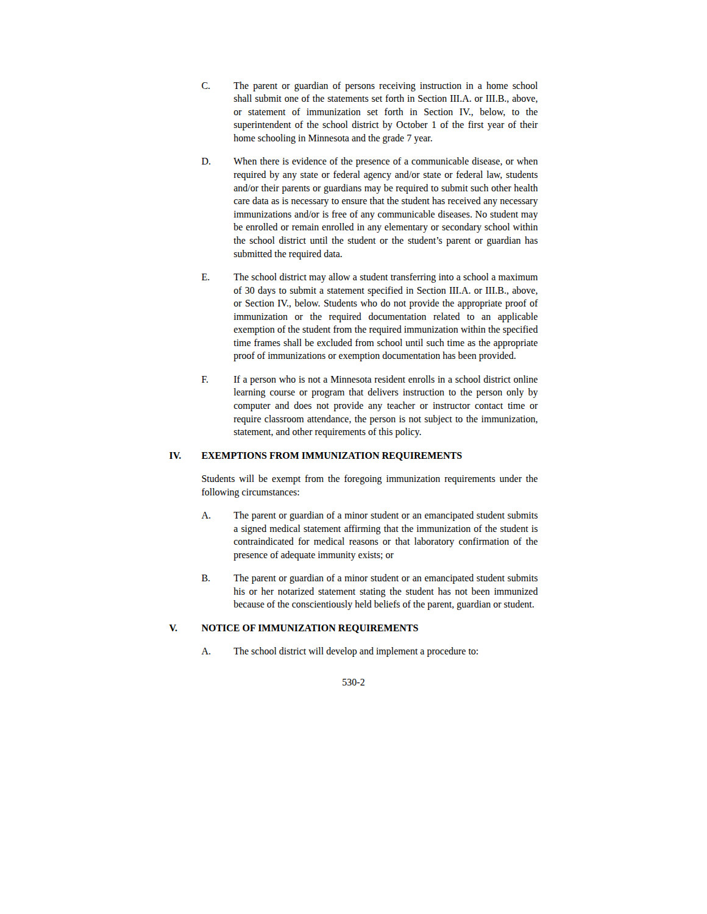C. The parent or guardian of persons receiving instruction in a home school shall submit one of the statements set forth in Section III.A. or III.B., above, or statement of immunization set forth in Section IV., below, to the superintendent of the school district by October 1 of the first year of their home schooling in Minnesota and the grade 7 year.
D. When there is evidence of the presence of a communicable disease, or when required by any state or federal agency and/or state or federal law, students and/or their parents or guardians may be required to submit such other health care data as is necessary to ensure that the student has received any necessary immunizations and/or is free of any communicable diseases. No student may be enrolled or remain enrolled in any elementary or secondary school within the school district until the student or the student’s parent or guardian has submitted the required data.
E. The school district may allow a student transferring into a school a maximum of 30 days to submit a statement specified in Section III.A. or III.B., above, or Section IV., below. Students who do not provide the appropriate proof of immunization or the required documentation related to an applicable exemption of the student from the required immunization within the specified time frames shall be excluded from school until such time as the appropriate proof of immunizations or exemption documentation has been provided.
F. If a person who is not a Minnesota resident enrolls in a school district online learning course or program that delivers instruction to the person only by computer and does not provide any teacher or instructor contact time or require classroom attendance, the person is not subject to the immunization, statement, and other requirements of this policy.
IV. Exemptions from Immunization Requirements
Students will be exempt from the foregoing immunization requirements under the following circumstances:
A. The parent or guardian of a minor student or an emancipated student submits a signed medical statement affirming that the immunization of the student is contraindicated for medical reasons or that laboratory confirmation of the presence of adequate immunity exists; or
B. The parent or guardian of a minor student or an emancipated student submits his or her notarized statement stating the student has not been immunized because of the conscientiously held beliefs of the parent, guardian or student.
V. Notice of Immunization Requirements
A. The school district will develop and implement a procedure to:
530-2